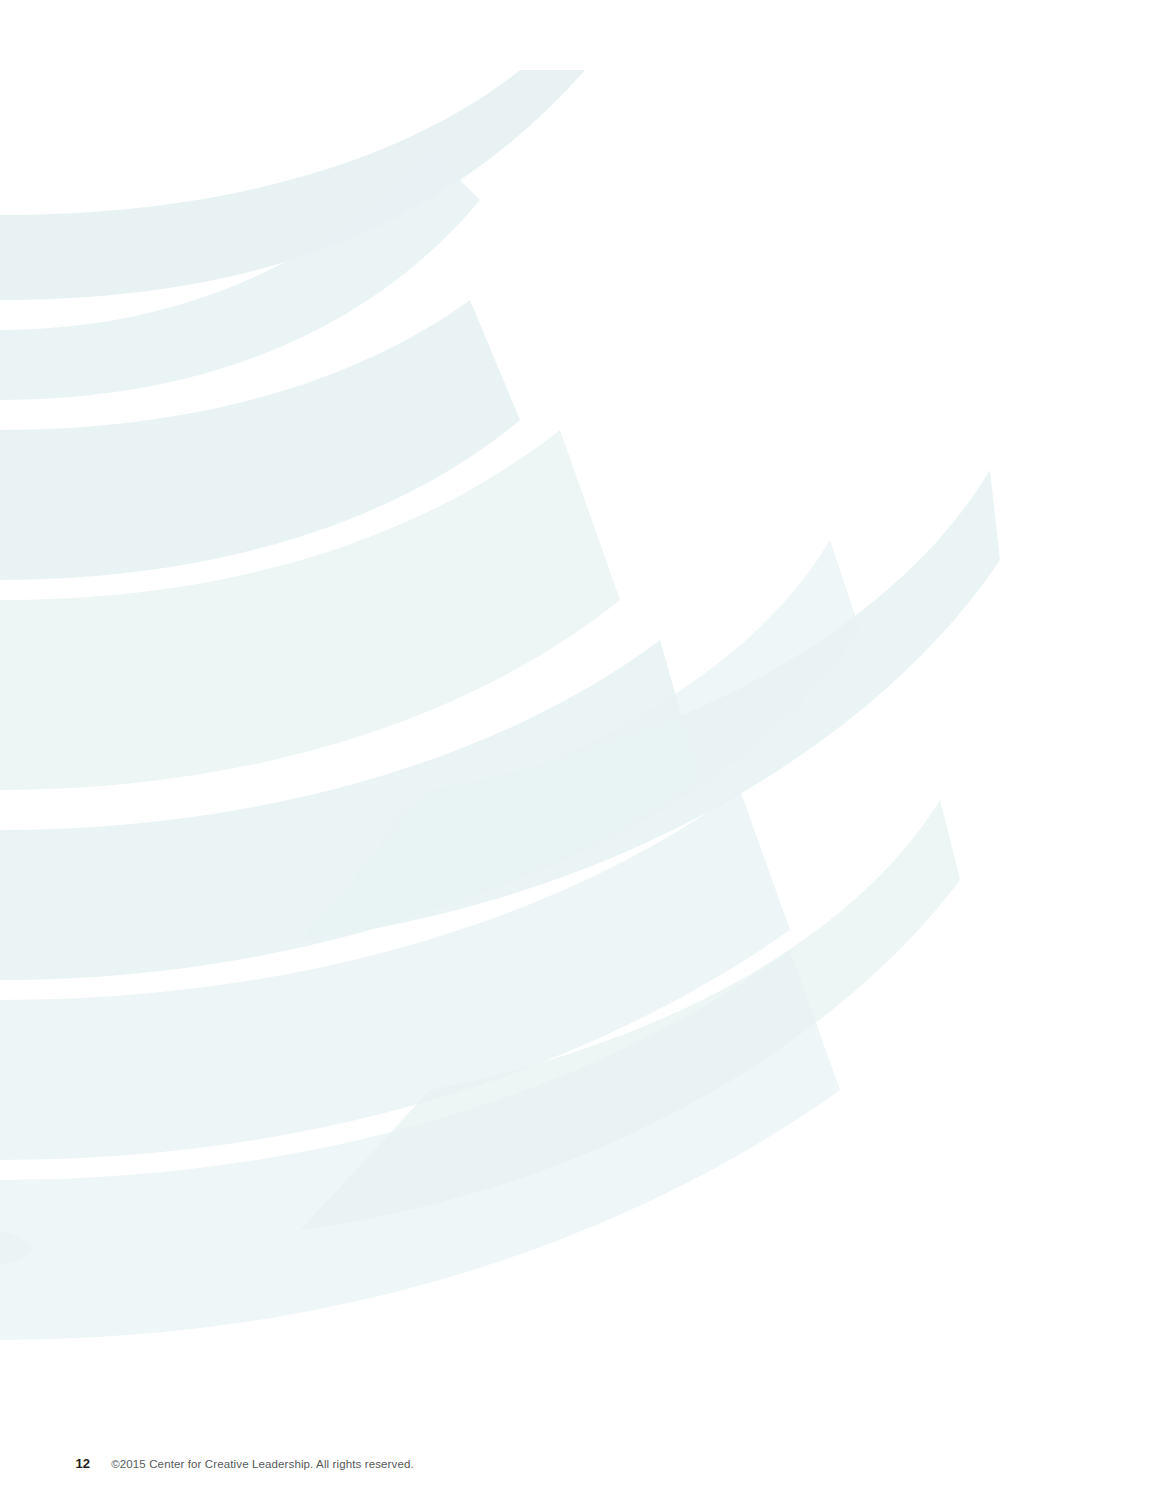12©2015 Center for Creative Leadership. All rights reserved.